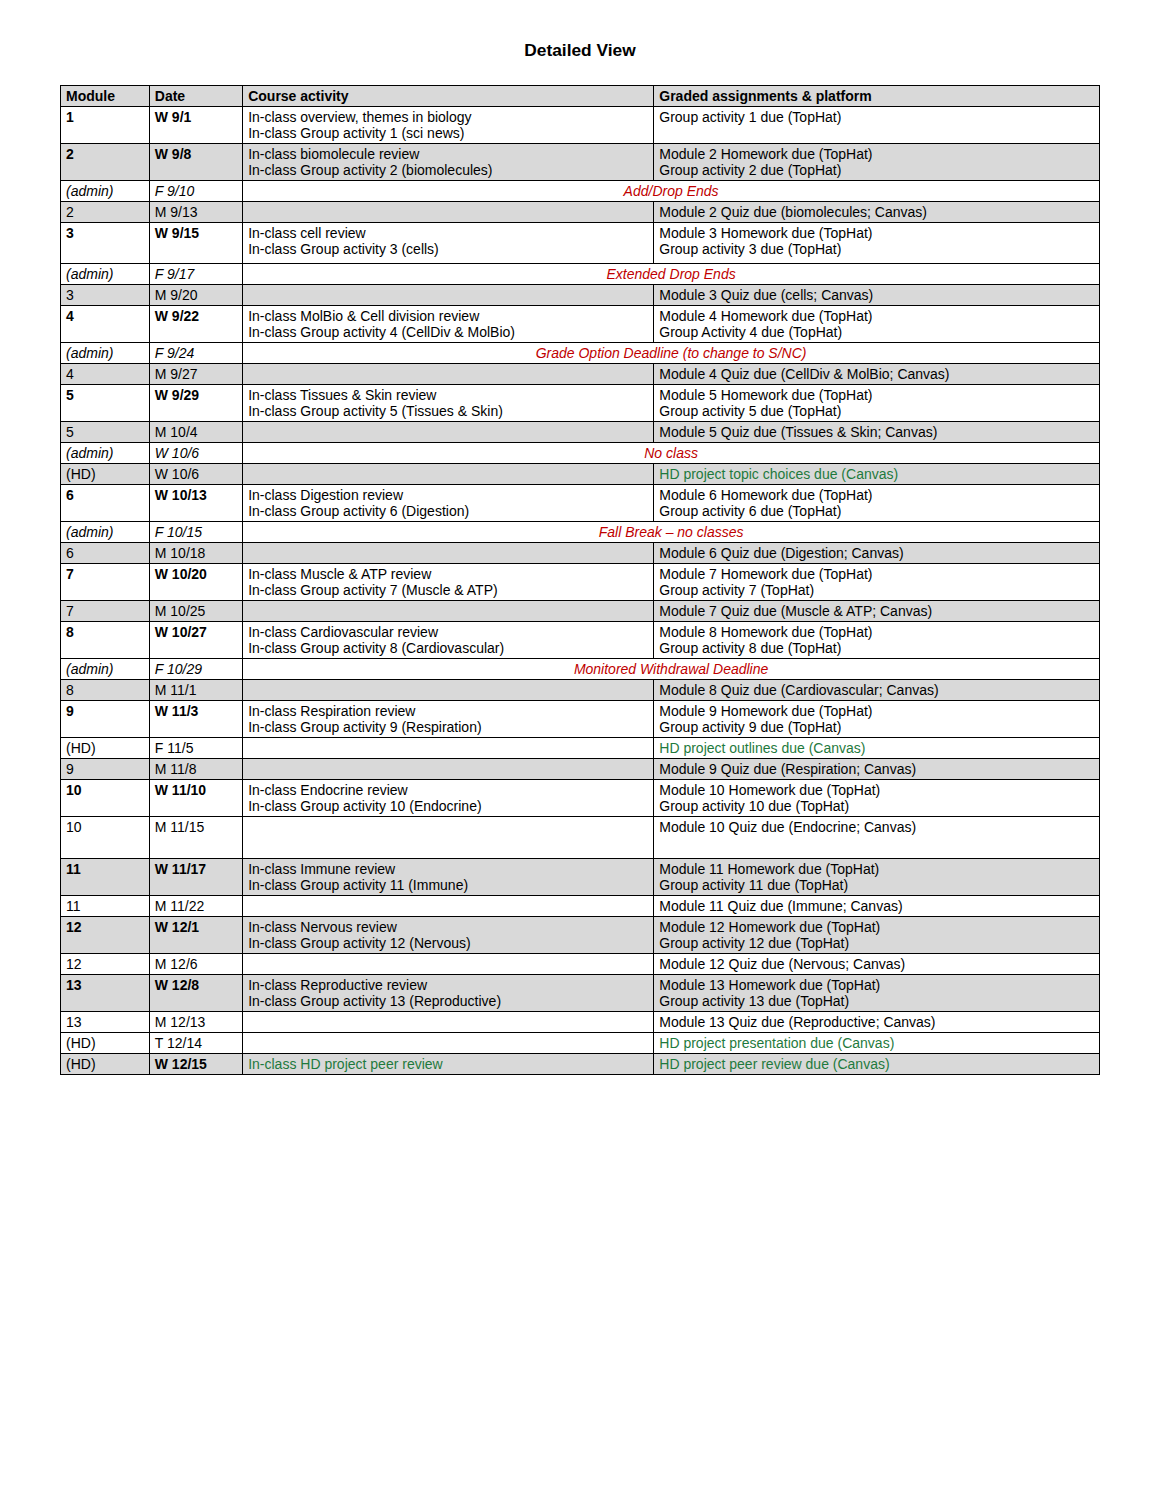Detailed View
| Module | Date | Course activity | Graded assignments & platform |
| --- | --- | --- | --- |
| 1 | W 9/1 | In-class overview, themes in biology In-class Group activity 1 (sci news) | Group activity 1 due (TopHat) |
| 2 | W 9/8 | In-class biomolecule review In-class Group activity 2 (biomolecules) | Module 2 Homework due (TopHat) Group activity 2 due (TopHat) |
| (admin) | F 9/10 | Add/Drop Ends |
| 2 | M 9/13 | | Module 2 Quiz due (biomolecules; Canvas) |
| 3 | W 9/15 | In-class cell review In-class Group activity 3 (cells) | Module 3 Homework due (TopHat) Group activity 3 due (TopHat) |
| (admin) | F 9/17 | Extended Drop Ends |
| 3 | M 9/20 | | Module 3 Quiz due (cells; Canvas) |
| 4 | W 9/22 | In-class MolBio & Cell division review In-class Group activity 4 (CellDiv & MolBio) | Module 4 Homework due (TopHat) Group Activity 4 due (TopHat) |
| (admin) | F 9/24 | Grade Option Deadline (to change to S/NC) |
| 4 | M 9/27 | | Module 4 Quiz due (CellDiv & MolBio; Canvas) |
| 5 | W 9/29 | In-class Tissues & Skin review In-class Group activity 5 (Tissues & Skin) | Module 5 Homework due (TopHat) Group activity 5 due (TopHat) |
| 5 | M 10/4 | | Module 5 Quiz due (Tissues & Skin; Canvas) |
| (admin) | W 10/6 | No class |
| (HD) | W 10/6 | | HD project topic choices due (Canvas) |
| 6 | W 10/13 | In-class Digestion review In-class Group activity 6 (Digestion) | Module 6 Homework due (TopHat) Group activity 6 due (TopHat) |
| (admin) | F 10/15 | Fall Break – no classes |
| 6 | M 10/18 | | Module 6 Quiz due (Digestion; Canvas) |
| 7 | W 10/20 | In-class Muscle & ATP review In-class Group activity 7 (Muscle & ATP) | Module 7 Homework due (TopHat) Group activity 7 (TopHat) |
| 7 | M 10/25 | | Module 7 Quiz due (Muscle & ATP; Canvas) |
| 8 | W 10/27 | In-class Cardiovascular review In-class Group activity 8 (Cardiovascular) | Module 8 Homework due (TopHat) Group activity 8 due (TopHat) |
| (admin) | F 10/29 | Monitored Withdrawal Deadline |
| 8 | M 11/1 | | Module 8 Quiz due (Cardiovascular; Canvas) |
| 9 | W 11/3 | In-class Respiration review In-class Group activity 9 (Respiration) | Module 9 Homework due (TopHat) Group activity 9 due (TopHat) |
| (HD) | F 11/5 | | HD project outlines due (Canvas) |
| 9 | M 11/8 | | Module 9 Quiz due (Respiration; Canvas) |
| 10 | W 11/10 | In-class Endocrine review In-class Group activity 10 (Endocrine) | Module 10 Homework due (TopHat) Group activity 10 due (TopHat) |
| 10 | M 11/15 | | Module 10 Quiz due (Endocrine; Canvas) |
| 11 | W 11/17 | In-class Immune review In-class Group activity 11 (Immune) | Module 11 Homework due (TopHat) Group activity 11 due (TopHat) |
| 11 | M 11/22 | | Module 11 Quiz due (Immune; Canvas) |
| 12 | W 12/1 | In-class Nervous review In-class Group activity 12 (Nervous) | Module 12 Homework due (TopHat) Group activity 12 due (TopHat) |
| 12 | M 12/6 | | Module 12 Quiz due (Nervous; Canvas) |
| 13 | W 12/8 | In-class Reproductive review In-class Group activity 13 (Reproductive) | Module 13 Homework due (TopHat) Group activity 13 due (TopHat) |
| 13 | M 12/13 | | Module 13 Quiz due (Reproductive; Canvas) |
| (HD) | T 12/14 | | HD project presentation due (Canvas) |
| (HD) | W 12/15 | In-class HD project peer review | HD project peer review due (Canvas) |